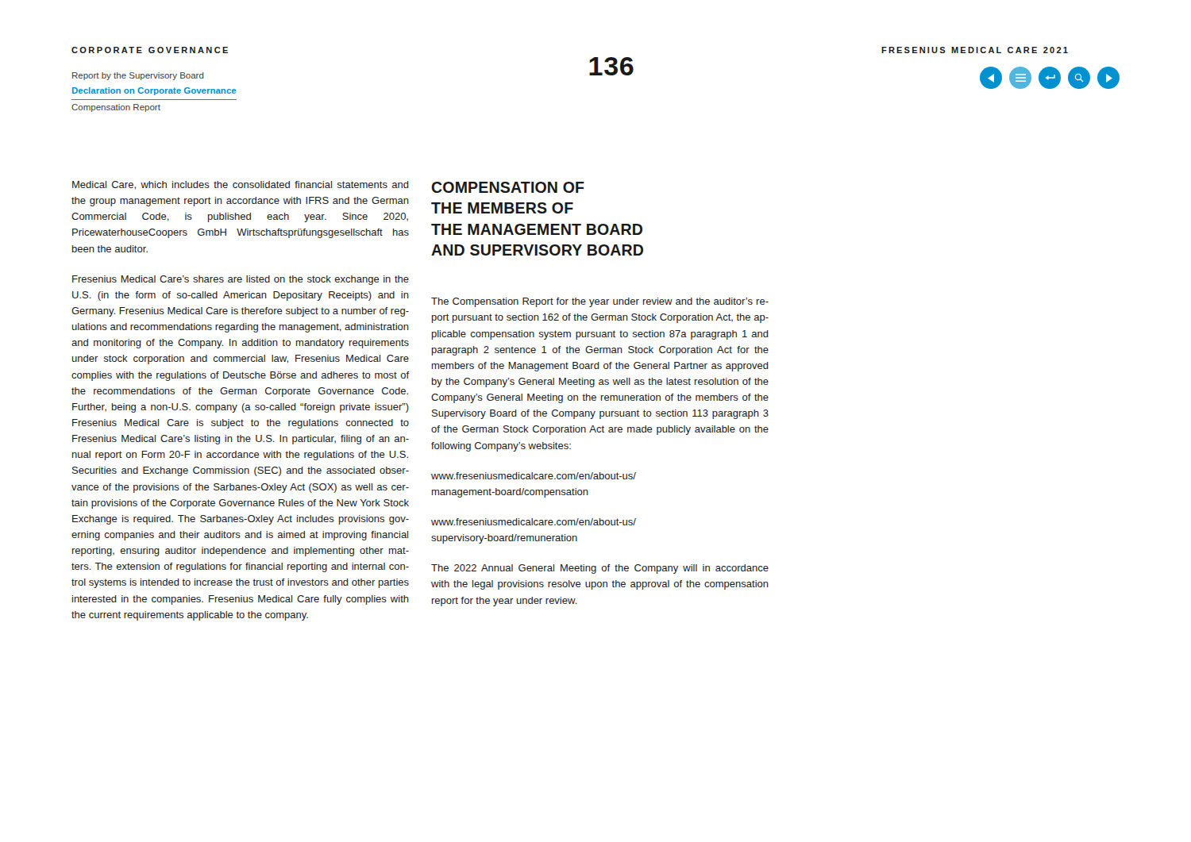Corporate Governance
Report by the Supervisory Board Declaration on Corporate Governance Compensation Report
136
Fresenius Medical Care 2021
Medical Care, which includes the consolidated financial statements and the group management report in accordance with IFRS and the German Commercial Code, is published each year. Since 2020, PricewaterhouseCoopers GmbH Wirtschaftsprüfungsgesellschaft has been the auditor.
Fresenius Medical Care’s shares are listed on the stock exchange in the U.S. (in the form of so-called American Depositary Receipts) and in Germany. Fresenius Medical Care is therefore subject to a number of regulations and recommendations regarding the management, administration and monitoring of the Company. In addition to mandatory requirements under stock corporation and commercial law, Fresenius Medical Care complies with the regulations of Deutsche Börse and adheres to most of the recommendations of the German Corporate Governance Code. Further, being a non-U.S. company (a so-called “foreign private issuer”) Fresenius Medical Care is subject to the regulations connected to Fresenius Medical Care’s listing in the U.S. In particular, filing of an annual report on Form 20-F in accordance with the regulations of the U.S. Securities and Exchange Commission (SEC) and the associated observance of the provisions of the Sarbanes-Oxley Act (SOX) as well as certain provisions of the Corporate Governance Rules of the New York Stock Exchange is required. The Sarbanes-Oxley Act includes provisions governing companies and their auditors and is aimed at improving financial reporting, ensuring auditor independence and implementing other matters. The extension of regulations for financial reporting and internal control systems is intended to increase the trust of investors and other parties interested in the companies. Fresenius Medical Care fully complies with the current requirements applicable to the company.
Compensation of
the members of
the Management Board
and Supervisory Board
The Compensation Report for the year under review and the auditor’s report pursuant to section 162 of the German Stock Corporation Act, the applicable compensation system pursuant to section 87a paragraph 1 and paragraph 2 sentence 1 of the German Stock Corporation Act for the members of the Management Board of the General Partner as approved by the Company’s General Meeting as well as the latest resolution of the Company’s General Meeting on the remuneration of the members of the Supervisory Board of the Company pursuant to section 113 paragraph 3 of the German Stock Corporation Act are made publicly available on the following Company’s websites:
www.freseniusmedicalcare.com/en/about-us/ management-board/compensation
www.freseniusmedicalcare.com/en/about-us/ supervisory-board/remuneration
The 2022 Annual General Meeting of the Company will in accordance with the legal provisions resolve upon the approval of the compensation report for the year under review.